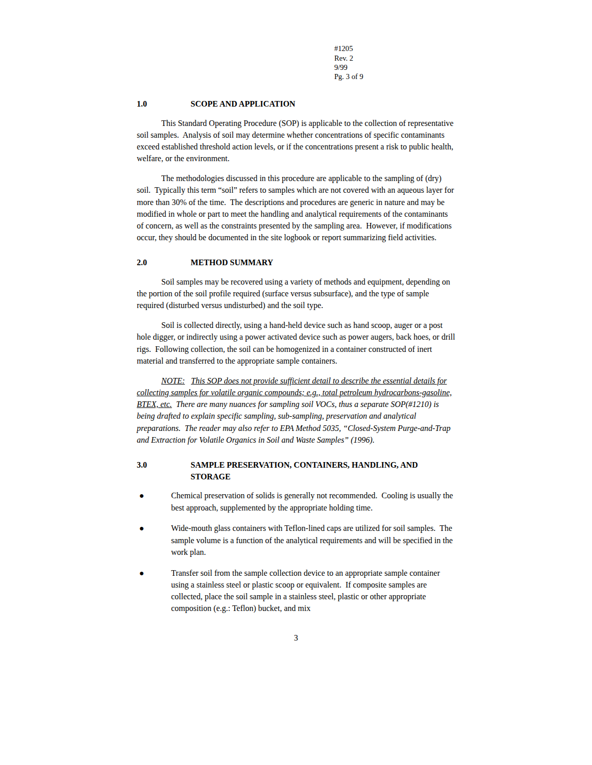#1205
Rev. 2
9/99
Pg. 3 of 9
1.0 SCOPE AND APPLICATION
This Standard Operating Procedure (SOP) is applicable to the collection of representative soil samples. Analysis of soil may determine whether concentrations of specific contaminants exceed established threshold action levels, or if the concentrations present a risk to public health, welfare, or the environment.
The methodologies discussed in this procedure are applicable to the sampling of (dry) soil. Typically this term “soil” refers to samples which are not covered with an aqueous layer for more than 30% of the time. The descriptions and procedures are generic in nature and may be modified in whole or part to meet the handling and analytical requirements of the contaminants of concern, as well as the constraints presented by the sampling area. However, if modifications occur, they should be documented in the site logbook or report summarizing field activities.
2.0 METHOD SUMMARY
Soil samples may be recovered using a variety of methods and equipment, depending on the portion of the soil profile required (surface versus subsurface), and the type of sample required (disturbed versus undisturbed) and the soil type.
Soil is collected directly, using a hand-held device such as hand scoop, auger or a post hole digger, or indirectly using a power activated device such as power augers, back hoes, or drill rigs. Following collection, the soil can be homogenized in a container constructed of inert material and transferred to the appropriate sample containers.
NOTE: This SOP does not provide sufficient detail to describe the essential details for collecting samples for volatile organic compounds; e.g., total petroleum hydrocarbons-gasoline, BTEX, etc. There are many nuances for sampling soil VOCs, thus a separate SOP(#1210) is being drafted to explain specific sampling, sub-sampling, preservation and analytical preparations. The reader may also refer to EPA Method 5035, “Closed-System Purge-and-Trap and Extraction for Volatile Organics in Soil and Waste Samples” (1996).
3.0 SAMPLE PRESERVATION, CONTAINERS, HANDLING, AND STORAGE
● Chemical preservation of solids is generally not recommended. Cooling is usually the best approach, supplemented by the appropriate holding time.
● Wide-mouth glass containers with Teflon-lined caps are utilized for soil samples. The sample volume is a function of the analytical requirements and will be specified in the work plan.
● Transfer soil from the sample collection device to an appropriate sample container using a stainless steel or plastic scoop or equivalent. If composite samples are collected, place the soil sample in a stainless steel, plastic or other appropriate composition (e.g.: Teflon) bucket, and mix
3